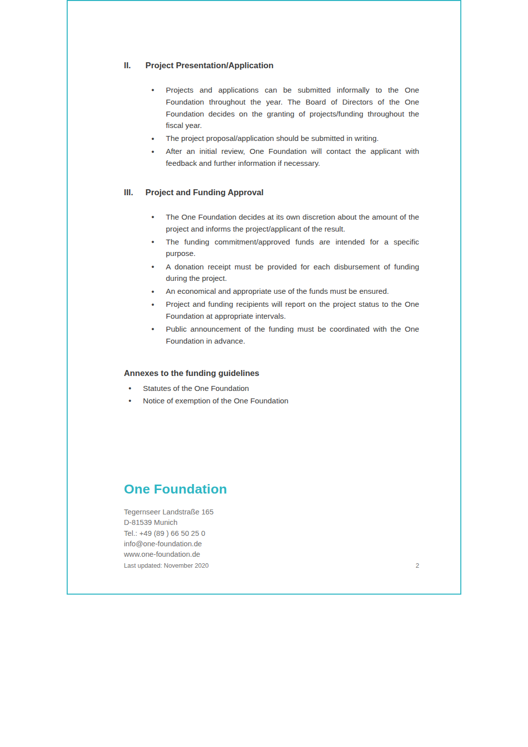II. Project Presentation/Application
Projects and applications can be submitted informally to the One Foundation throughout the year. The Board of Directors of the One Foundation decides on the granting of projects/funding throughout the fiscal year.
The project proposal/application should be submitted in writing.
After an initial review, One Foundation will contact the applicant with feedback and further information if necessary.
III. Project and Funding Approval
The One Foundation decides at its own discretion about the amount of the project and informs the project/applicant of the result.
The funding commitment/approved funds are intended for a specific purpose.
A donation receipt must be provided for each disbursement of funding during the project.
An economical and appropriate use of the funds must be ensured.
Project and funding recipients will report on the project status to the One Foundation at appropriate intervals.
Public announcement of the funding must be coordinated with the One Foundation in advance.
Annexes to the funding guidelines
Statutes of the One Foundation
Notice of exemption of the One Foundation
One Foundation
Tegernseer Landstraße 165
D-81539 Munich
Tel.: +49 (89 ) 66 50 25 0
info@one-foundation.de
www.one-foundation.de
Last updated: November 2020 2